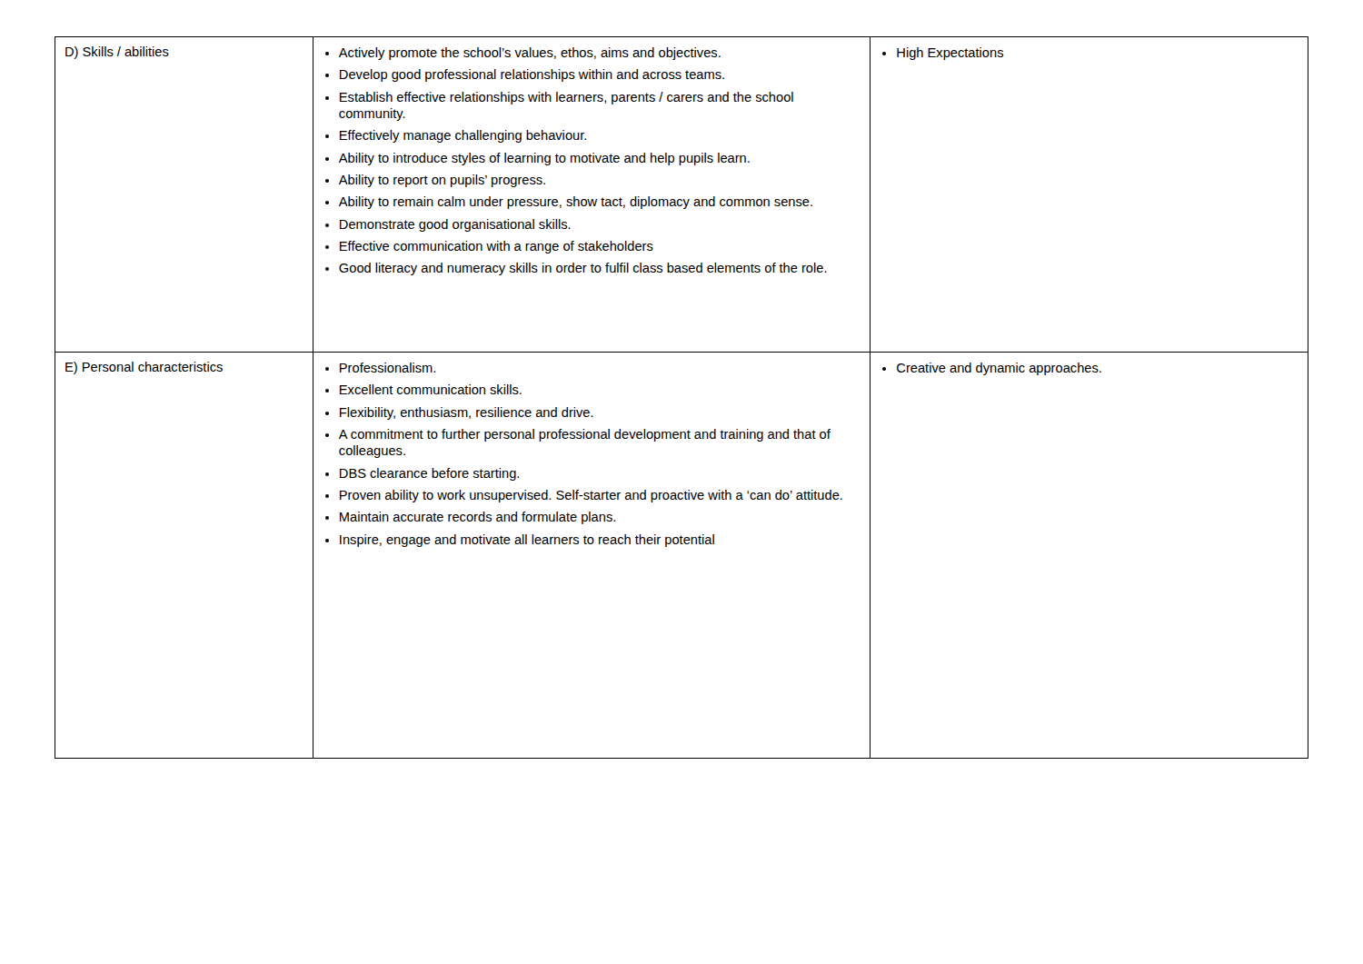| D) Skills / abilities | Actively promote the school’s values, ethos, aims and objectives. Develop good professional relationships within and across teams. Establish effective relationships with learners, parents / carers and the school community. Effectively manage challenging behaviour. Ability to introduce styles of learning to motivate and help pupils learn. Ability to report on pupils’ progress. Ability to remain calm under pressure, show tact, diplomacy and common sense. Demonstrate good organisational skills. Effective communication with a range of stakeholders Good literacy and numeracy skills in order to fulfil class based elements of the role. | High Expectations |
| E) Personal characteristics | Professionalism. Excellent communication skills. Flexibility, enthusiasm, resilience and drive. A commitment to further personal professional development and training and that of colleagues. DBS clearance before starting. Proven ability to work unsupervised. Self-starter and proactive with a ‘can do’ attitude. Maintain accurate records and formulate plans. Inspire, engage and motivate all learners to reach their potential | Creative and dynamic approaches. |